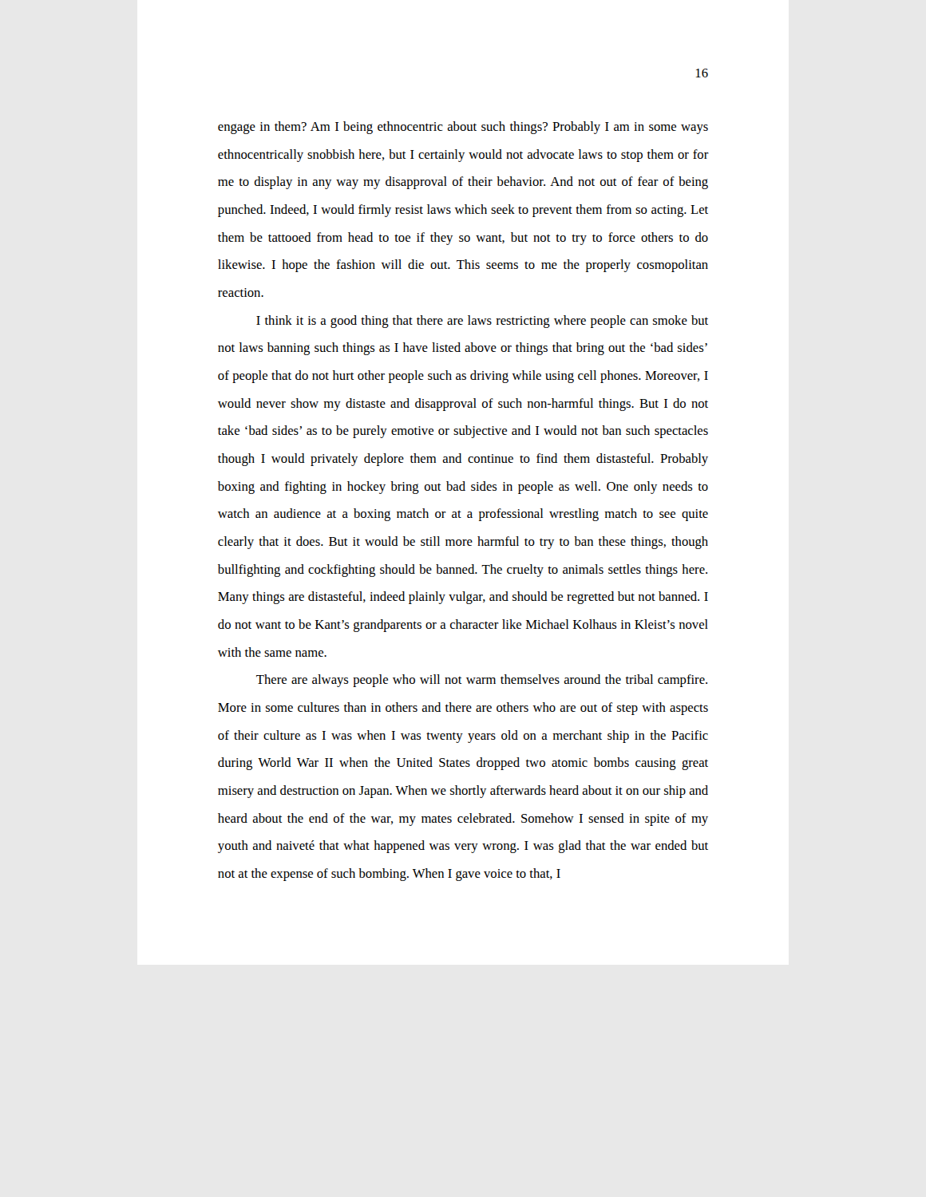16
engage in them? Am I being ethnocentric about such things? Probably I am in some ways ethnocentrically snobbish here, but I certainly would not advocate laws to stop them or for me to display in any way my disapproval of their behavior. And not out of fear of being punched. Indeed, I would firmly resist laws which seek to prevent them from so acting. Let them be tattooed from head to toe if they so want, but not to try to force others to do likewise. I hope the fashion will die out. This seems to me the properly cosmopolitan reaction.
I think it is a good thing that there are laws restricting where people can smoke but not laws banning such things as I have listed above or things that bring out the ‘bad sides’ of people that do not hurt other people such as driving while using cell phones. Moreover, I would never show my distaste and disapproval of such non-harmful things. But I do not take ‘bad sides’ as to be purely emotive or subjective and I would not ban such spectacles though I would privately deplore them and continue to find them distasteful. Probably boxing and fighting in hockey bring out bad sides in people as well. One only needs to watch an audience at a boxing match or at a professional wrestling match to see quite clearly that it does. But it would be still more harmful to try to ban these things, though bullfighting and cockfighting should be banned. The cruelty to animals settles things here. Many things are distasteful, indeed plainly vulgar, and should be regretted but not banned. I do not want to be Kant’s grandparents or a character like Michael Kolhaus in Kleist’s novel with the same name.
There are always people who will not warm themselves around the tribal campfire. More in some cultures than in others and there are others who are out of step with aspects of their culture as I was when I was twenty years old on a merchant ship in the Pacific during World War II when the United States dropped two atomic bombs causing great misery and destruction on Japan. When we shortly afterwards heard about it on our ship and heard about the end of the war, my mates celebrated. Somehow I sensed in spite of my youth and naiveté that what happened was very wrong. I was glad that the war ended but not at the expense of such bombing. When I gave voice to that, I